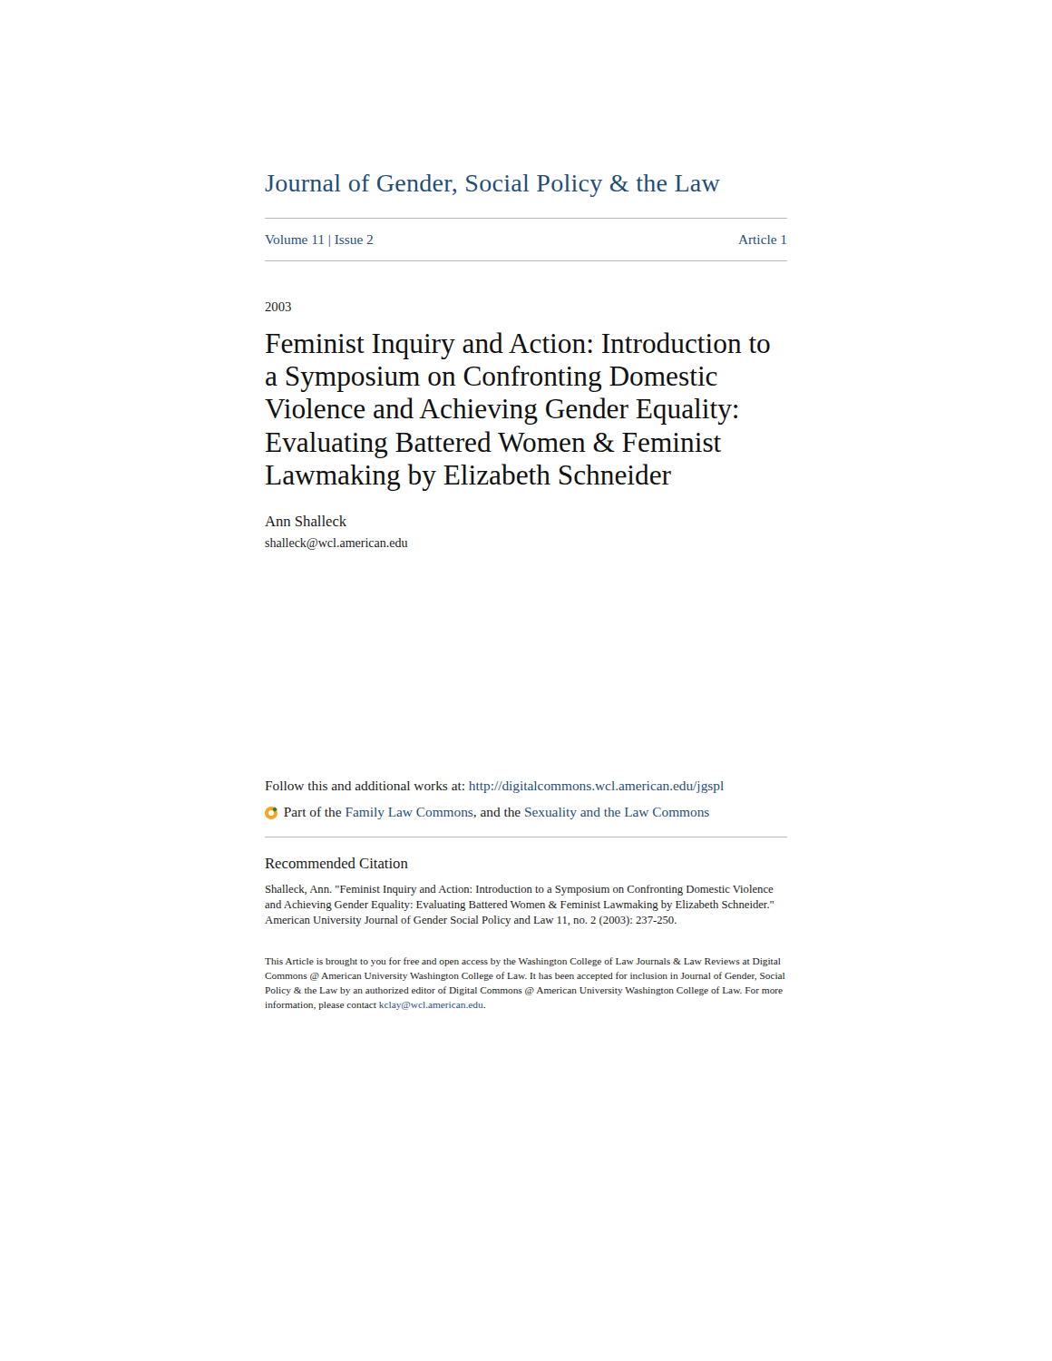Journal of Gender, Social Policy & the Law
Volume 11 | Issue 2 Article 1
2003
Feminist Inquiry and Action: Introduction to a Symposium on Confronting Domestic Violence and Achieving Gender Equality: Evaluating Battered Women & Feminist Lawmaking by Elizabeth Schneider
Ann Shalleck
shalleck@wcl.american.edu
Follow this and additional works at: http://digitalcommons.wcl.american.edu/jgspl
Part of the Family Law Commons, and the Sexuality and the Law Commons
Recommended Citation
Shalleck, Ann. "Feminist Inquiry and Action: Introduction to a Symposium on Confronting Domestic Violence and Achieving Gender Equality: Evaluating Battered Women & Feminist Lawmaking by Elizabeth Schneider." American University Journal of Gender Social Policy and Law 11, no. 2 (2003): 237-250.
This Article is brought to you for free and open access by the Washington College of Law Journals & Law Reviews at Digital Commons @ American University Washington College of Law. It has been accepted for inclusion in Journal of Gender, Social Policy & the Law by an authorized editor of Digital Commons @ American University Washington College of Law. For more information, please contact kclay@wcl.american.edu.